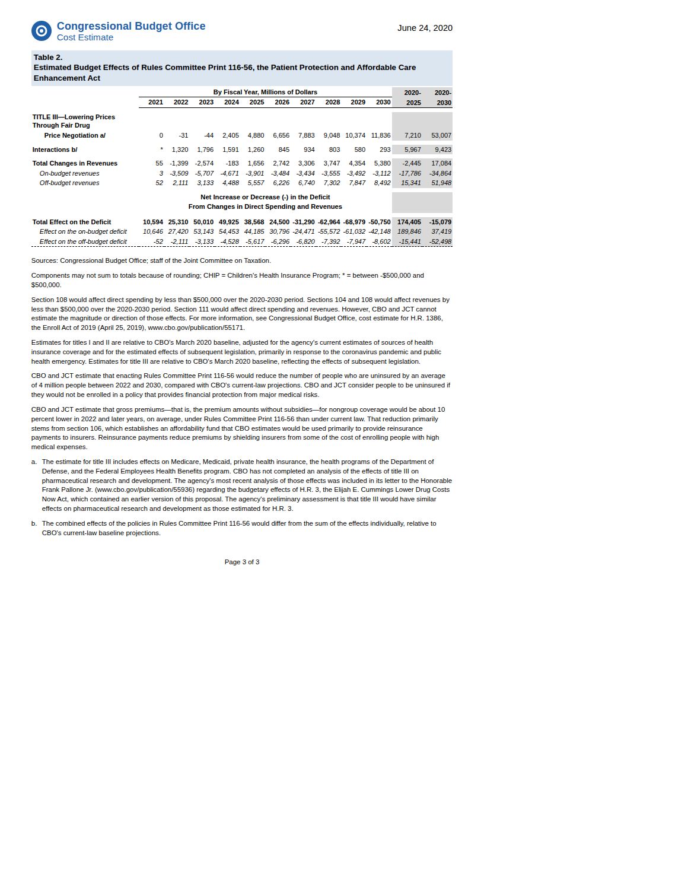Congressional Budget Office
Cost Estimate
June 24, 2020
Table 2.
Estimated Budget Effects of Rules Committee Print 116-56, the Patient Protection and Affordable Care Enhancement Act
| | By Fiscal Year, Millions of Dollars | 2020- | 2020- |
| --- | --- | --- | --- |
| | 2021 | 2022 | 2023 | 2024 | 2025 | 2026 | 2027 | 2028 | 2029 | 2030 | 2025 | 2030 |
| TITLE III—Lowering Prices Through Fair Drug | | | |
| Price Negotiation a/ | 0 | -31 | -44 | 2,405 | 4,880 | 6,656 | 7,883 | 9,048 | 10,374 | 11,836 | 7,210 | 53,007 |
| Interactions b/ | * | 1,320 | 1,796 | 1,591 | 1,260 | 845 | 934 | 803 | 580 | 293 | 5,967 | 9,423 |
| Total Changes in Revenues | 55 | -1,399 | -2,574 | -183 | 1,656 | 2,742 | 3,306 | 3,747 | 4,354 | 5,380 | -2,445 | 17,084 |
| On-budget revenues | 3 | -3,509 | -5,707 | -4,671 | -3,901 | -3,484 | -3,434 | -3,555 | -3,492 | -3,112 | -17,786 | -34,864 |
| Off-budget revenues | 52 | 2,111 | 3,133 | 4,488 | 5,557 | 6,226 | 6,740 | 7,302 | 7,847 | 8,492 | 15,341 | 51,948 |
| | Net Increase or Decrease (-) in the Deficit | | |
| | From Changes in Direct Spending and Revenues | | |
| Total Effect on the Deficit | 10,594 | 25,310 | 50,010 | 49,925 | 38,568 | 24,500 | -31,290 | -62,964 | -68,979 | -50,750 | 174,405 | -15,079 |
| Effect on the on-budget deficit | 10,646 | 27,420 | 53,143 | 54,453 | 44,185 | 30,796 | -24,471 | -55,572 | -61,032 | -42,148 | 189,846 | 37,419 |
| Effect on the off-budget deficit | -52 | -2,111 | -3,133 | -4,528 | -5,617 | -6,296 | -6,820 | -7,392 | -7,947 | -8,602 | -15,441 | -52,498 |
Sources: Congressional Budget Office; staff of the Joint Committee on Taxation.
Components may not sum to totals because of rounding; CHIP = Children's Health Insurance Program; * = between -$500,000 and $500,000.
Section 108 would affect direct spending by less than $500,000 over the 2020-2030 period. Sections 104 and 108 would affect revenues by less than $500,000 over the 2020-2030 period. Section 111 would affect direct spending and revenues. However, CBO and JCT cannot estimate the magnitude or direction of those effects. For more information, see Congressional Budget Office, cost estimate for H.R. 1386, the Enroll Act of 2019 (April 25, 2019), www.cbo.gov/publication/55171.
Estimates for titles I and II are relative to CBO's March 2020 baseline, adjusted for the agency's current estimates of sources of health insurance coverage and for the estimated effects of subsequent legislation, primarily in response to the coronavirus pandemic and public health emergency. Estimates for title III are relative to CBO's March 2020 baseline, reflecting the effects of subsequent legislation.
CBO and JCT estimate that enacting Rules Committee Print 116-56 would reduce the number of people who are uninsured by an average of 4 million people between 2022 and 2030, compared with CBO's current-law projections. CBO and JCT consider people to be uninsured if they would not be enrolled in a policy that provides financial protection from major medical risks.
CBO and JCT estimate that gross premiums—that is, the premium amounts without subsidies—for nongroup coverage would be about 10 percent lower in 2022 and later years, on average, under Rules Committee Print 116-56 than under current law. That reduction primarily stems from section 106, which establishes an affordability fund that CBO estimates would be used primarily to provide reinsurance payments to insurers. Reinsurance payments reduce premiums by shielding insurers from some of the cost of enrolling people with high medical expenses.
a. The estimate for title III includes effects on Medicare, Medicaid, private health insurance, the health programs of the Department of Defense, and the Federal Employees Health Benefits program. CBO has not completed an analysis of the effects of title III on pharmaceutical research and development. The agency's most recent analysis of those effects was included in its letter to the Honorable Frank Pallone Jr. (www.cbo.gov/publication/55936) regarding the budgetary effects of H.R. 3, the Elijah E. Cummings Lower Drug Costs Now Act, which contained an earlier version of this proposal. The agency's preliminary assessment is that title III would have similar effects on pharmaceutical research and development as those estimated for H.R. 3.
b. The combined effects of the policies in Rules Committee Print 116-56 would differ from the sum of the effects individually, relative to CBO's current-law baseline projections.
Page 3 of 3